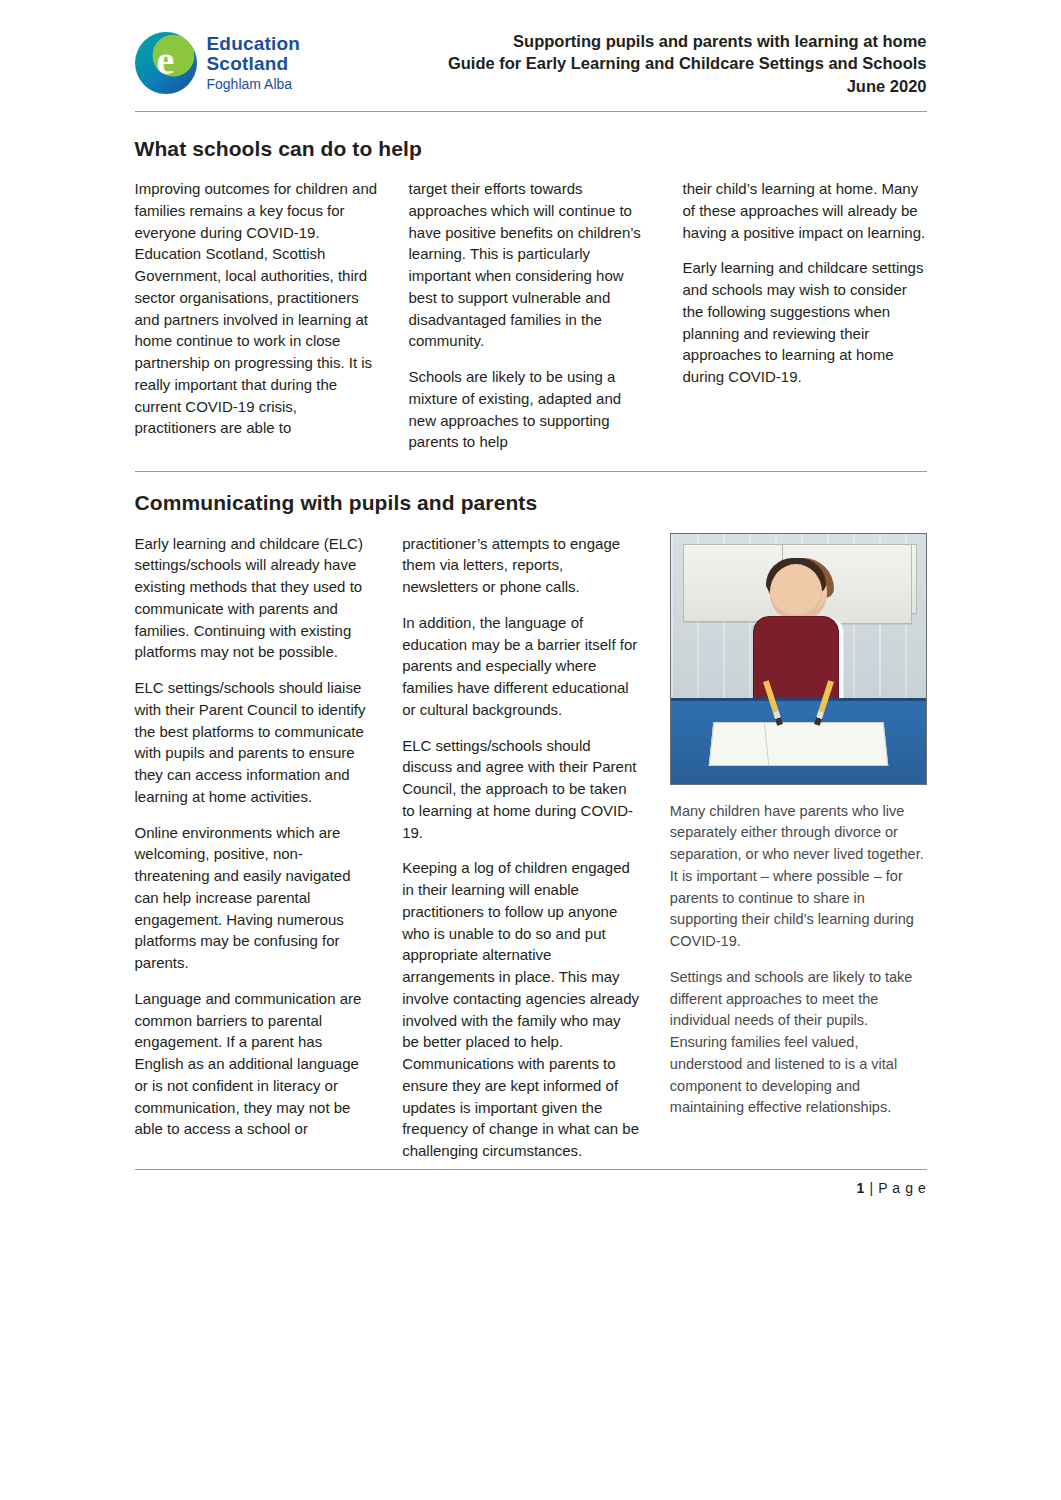Education
Scotland
Foghlam Alba
Supporting pupils and parents with learning at home
Guide for Early Learning and Childcare Settings and Schools
June 2020
What schools can do to help
Improving outcomes for children and families remains a key focus for everyone during COVID-19. Education Scotland, Scottish Government, local authorities, third sector organisations, practitioners and partners involved in learning at home continue to work in close partnership on progressing this. It is really important that during the current COVID-19 crisis, practitioners are able to
target their efforts towards approaches which will continue to have positive benefits on children’s learning. This is particularly important when considering how best to support vulnerable and disadvantaged families in the community.
Schools are likely to be using a mixture of existing, adapted and new approaches to supporting parents to help
their child’s learning at home. Many of these approaches will already be having a positive impact on learning.
Early learning and childcare settings and schools may wish to consider the following suggestions when planning and reviewing their approaches to learning at home during COVID-19.
Communicating with pupils and parents
Early learning and childcare (ELC) settings/schools will already have existing methods that they used to communicate with parents and families. Continuing with existing platforms may not be possible.
ELC settings/schools should liaise with their Parent Council to identify the best platforms to communicate with pupils and parents to ensure they can access information and learning at home activities.
Online environments which are welcoming, positive, non-threatening and easily navigated can help increase parental engagement. Having numerous platforms may be confusing for parents.
Language and communication are common barriers to parental engagement. If a parent has English as an additional language or is not confident in literacy or communication, they may not be able to access a school or
practitioner’s attempts to engage them via letters, reports, newsletters or phone calls.
In addition, the language of education may be a barrier itself for parents and especially where families have different educational or cultural backgrounds.
ELC settings/schools should discuss and agree with their Parent Council, the approach to be taken to learning at home during COVID-19.
Keeping a log of children engaged in their learning will enable practitioners to follow up anyone who is unable to do so and put appropriate alternative arrangements in place. This may involve contacting agencies already involved with the family who may be better placed to help. Communications with parents to ensure they are kept informed of updates is important given the frequency of change in what can be challenging circumstances.
Many children have parents who live separately either through divorce or separation, or who never lived together. It is important – where possible – for parents to continue to share in supporting their child’s learning during COVID-19.
Settings and schools are likely to take different approaches to meet the individual needs of their pupils. Ensuring families feel valued, understood and listened to is a vital component to developing and maintaining effective relationships.
1 | P a g e